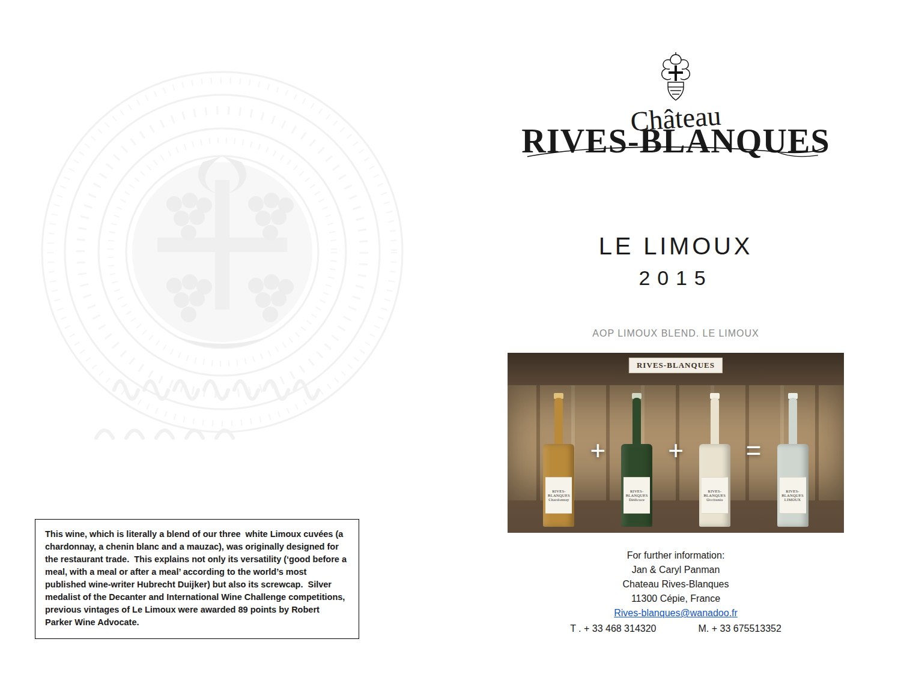This wine, which is literally a blend of our three white Limoux cuvées (a chardonnay, a chenin blanc and a mauzac), was originally designed for the restaurant trade. This explains not only its versatility (‘good before a meal, with a meal or after a meal’ according to the world’s most published wine-writer Hubrecht Duijker) but also its screwcap. Silver medalist of the Decanter and International Wine Challenge competitions, previous vintages of Le Limoux were awarded 89 points by Robert Parker Wine Advocate.
Château
RIVES-BLANQUES
LE LIMOUX
2015
AOP LIMOUX BLEND. LE LIMOUX
RIVES-BLANQUES
RIVES-BLANQUES
Chardonnay
+
RIVES-BLANQUES
Dédicace
+
RIVES-BLANQUES
Occitania
=
RIVES-BLANQUES
LIMOUX
For further information:
Jan & Caryl Panman
Chateau Rives-Blanques
11300 Cépie, France
Rives-blanques@wanadoo.fr
T . + 33 468 314320 M. + 33 675513352